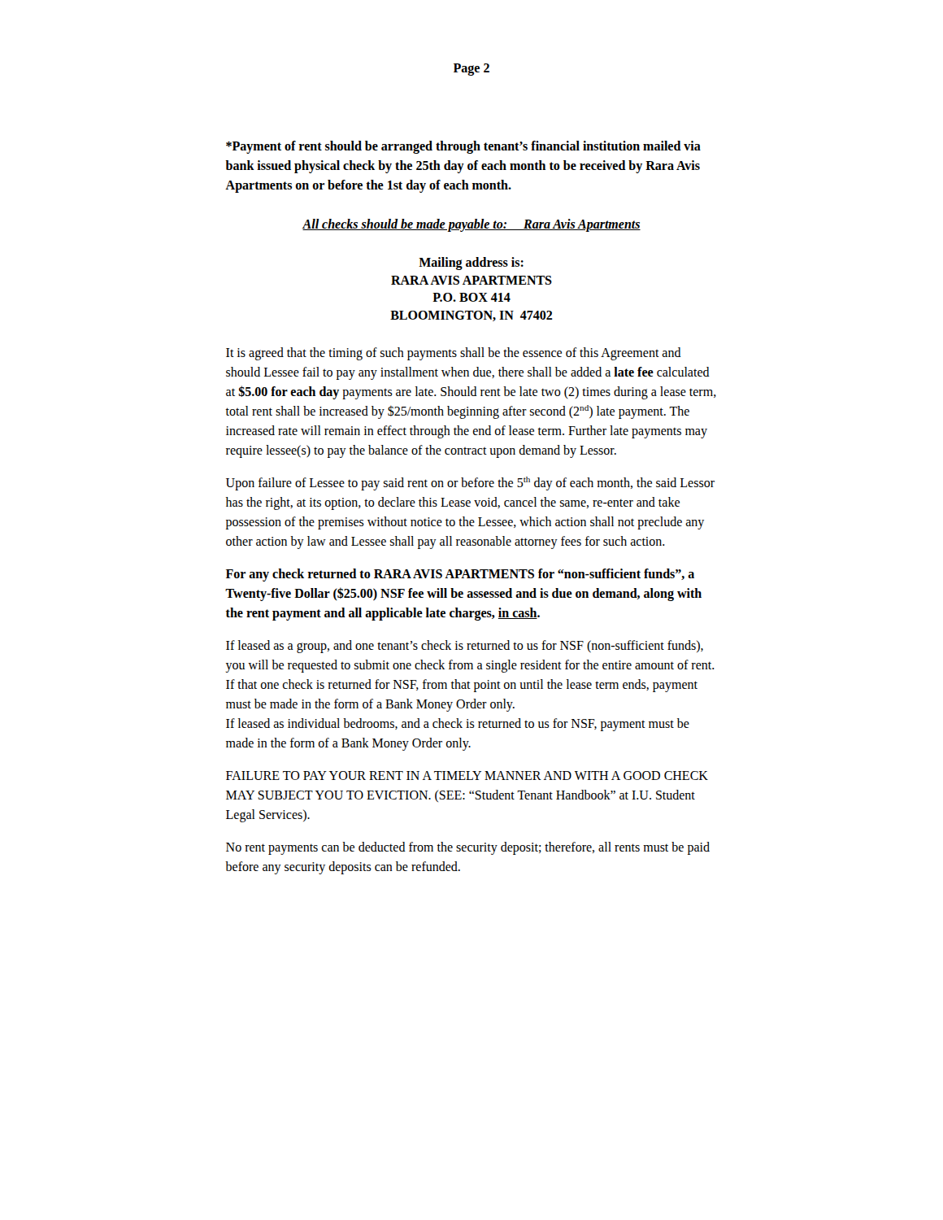Page 2
*Payment of rent should be arranged through tenant’s financial institution mailed via bank issued physical check by the 25th day of each month to be received by Rara Avis Apartments on or before the 1st day of each month.
All checks should be made payable to: Rara Avis Apartments
Mailing address is: RARA AVIS APARTMENTS
P.O. BOX 414
BLOOMINGTON, IN 47402
It is agreed that the timing of such payments shall be the essence of this Agreement and should Lessee fail to pay any installment when due, there shall be added a late fee calculated at $5.00 for each day payments are late. Should rent be late two (2) times during a lease term, total rent shall be increased by $25/month beginning after second (2nd) late payment. The increased rate will remain in effect through the end of lease term. Further late payments may require lessee(s) to pay the balance of the contract upon demand by Lessor.
Upon failure of Lessee to pay said rent on or before the 5th day of each month, the said Lessor has the right, at its option, to declare this Lease void, cancel the same, re-enter and take possession of the premises without notice to the Lessee, which action shall not preclude any other action by law and Lessee shall pay all reasonable attorney fees for such action.
For any check returned to RARA AVIS APARTMENTS for “non-sufficient funds”, a Twenty-five Dollar ($25.00) NSF fee will be assessed and is due on demand, along with the rent payment and all applicable late charges, in cash.
If leased as a group, and one tenant’s check is returned to us for NSF (non-sufficient funds), you will be requested to submit one check from a single resident for the entire amount of rent. If that one check is returned for NSF, from that point on until the lease term ends, payment must be made in the form of a Bank Money Order only.
If leased as individual bedrooms, and a check is returned to us for NSF, payment must be made in the form of a Bank Money Order only.
FAILURE TO PAY YOUR RENT IN A TIMELY MANNER AND WITH A GOOD CHECK MAY SUBJECT YOU TO EVICTION. (SEE: “Student Tenant Handbook” at I.U. Student Legal Services).
No rent payments can be deducted from the security deposit; therefore, all rents must be paid before any security deposits can be refunded.